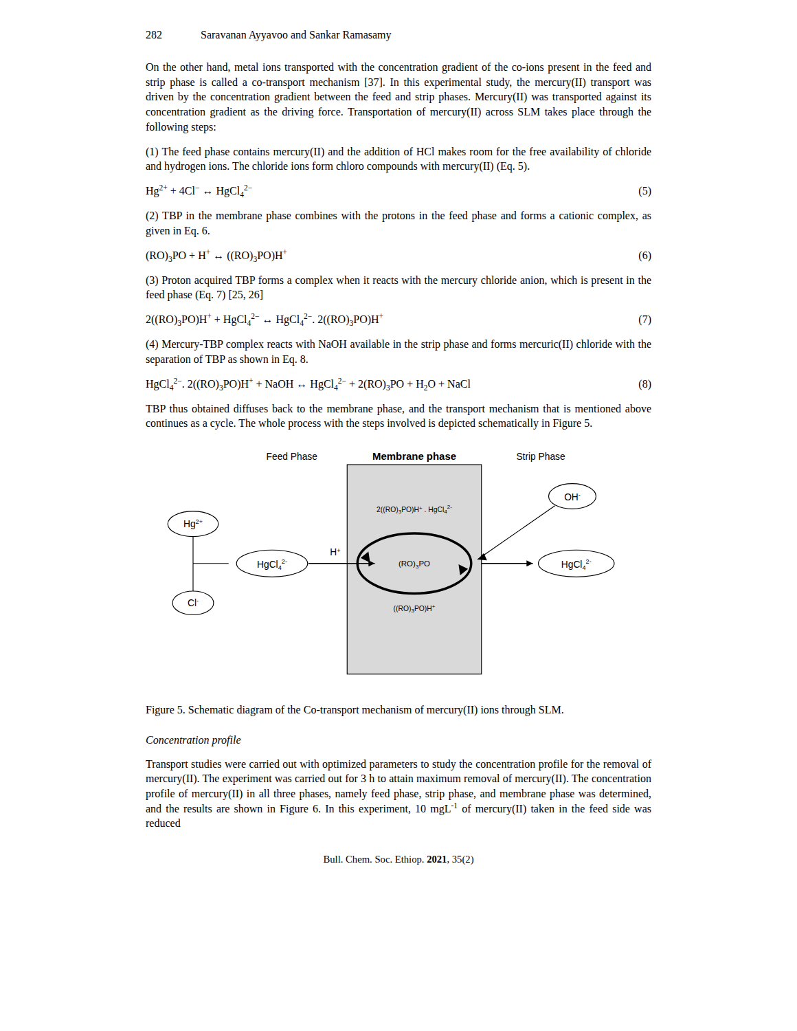282 Saravanan Ayyavoo and Sankar Ramasamy
On the other hand, metal ions transported with the concentration gradient of the co-ions present in the feed and strip phase is called a co-transport mechanism [37]. In this experimental study, the mercury(II) transport was driven by the concentration gradient between the feed and strip phases. Mercury(II) was transported against its concentration gradient as the driving force. Transportation of mercury(II) across SLM takes place through the following steps:
(1) The feed phase contains mercury(II) and the addition of HCl makes room for the free availability of chloride and hydrogen ions. The chloride ions form chloro compounds with mercury(II) (Eq. 5).
Hg2+ + 4Cl− ↔ HgCl42− (5)
(2) TBP in the membrane phase combines with the protons in the feed phase and forms a cationic complex, as given in Eq. 6.
(RO)3PO + H+ ↔ ((RO)3PO)H+ (6)
(3) Proton acquired TBP forms a complex when it reacts with the mercury chloride anion, which is present in the feed phase (Eq. 7) [25, 26]
2((RO)3PO)H+ + HgCl42− ↔ HgCl42−. 2((RO)3PO)H+ (7)
(4) Mercury-TBP complex reacts with NaOH available in the strip phase and forms mercuric(II) chloride with the separation of TBP as shown in Eq. 8.
HgCl42−. 2((RO)3PO)H+ + NaOH ↔ HgCl42− + 2(RO)3PO + H2O + NaCl (8)
TBP thus obtained diffuses back to the membrane phase, and the transport mechanism that is mentioned above continues as a cycle. The whole process with the steps involved is depicted schematically in Figure 5.
Feed Phase Membrane phase Strip Phase Hg2+ Cl- HgCl42- H+ 2((RO)3PO)H+ . HgCl42- (RO)3PO ((RO)3PO)H+ OH- HgCl42-
Figure 5. Schematic diagram of the Co-transport mechanism of mercury(II) ions through SLM.
Concentration profile
Transport studies were carried out with optimized parameters to study the concentration profile for the removal of mercury(II). The experiment was carried out for 3 h to attain maximum removal of mercury(II). The concentration profile of mercury(II) in all three phases, namely feed phase, strip phase, and membrane phase was determined, and the results are shown in Figure 6. In this experiment, 10 mgL-1 of mercury(II) taken in the feed side was reduced
Bull. Chem. Soc. Ethiop. 2021, 35(2)